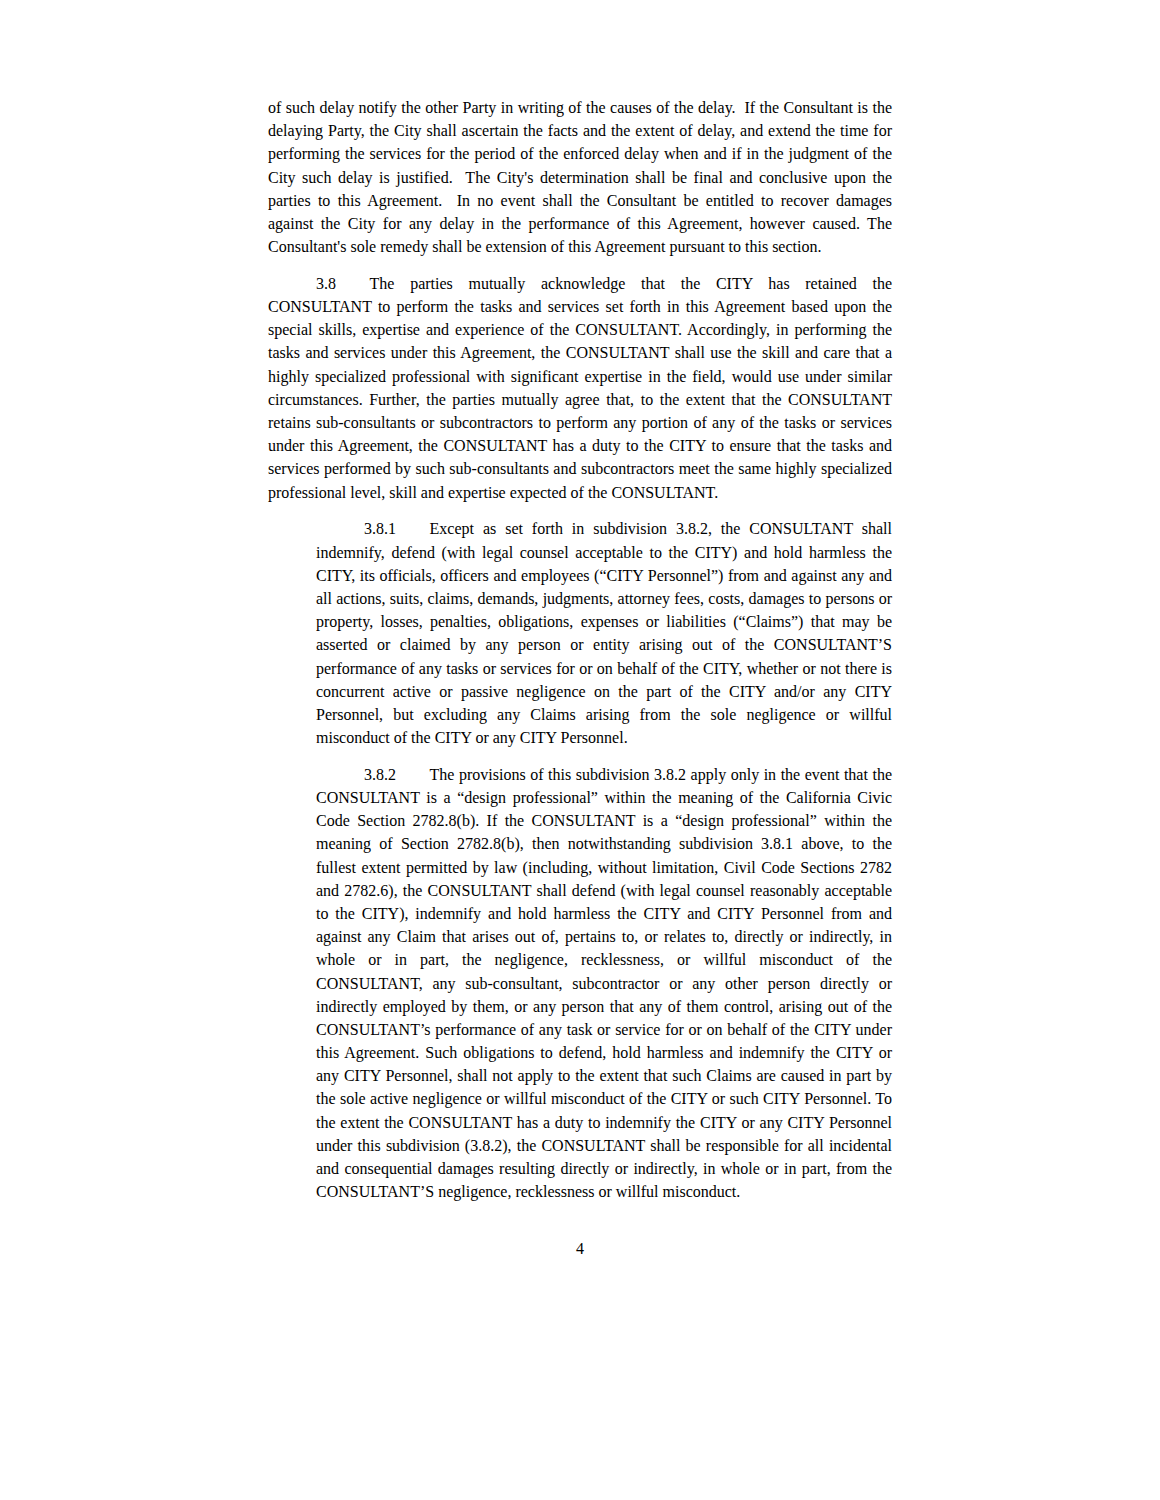of such delay notify the other Party in writing of the causes of the delay. If the Consultant is the delaying Party, the City shall ascertain the facts and the extent of delay, and extend the time for performing the services for the period of the enforced delay when and if in the judgment of the City such delay is justified. The City's determination shall be final and conclusive upon the parties to this Agreement. In no event shall the Consultant be entitled to recover damages against the City for any delay in the performance of this Agreement, however caused. The Consultant's sole remedy shall be extension of this Agreement pursuant to this section.
3.8 The parties mutually acknowledge that the CITY has retained the CONSULTANT to perform the tasks and services set forth in this Agreement based upon the special skills, expertise and experience of the CONSULTANT. Accordingly, in performing the tasks and services under this Agreement, the CONSULTANT shall use the skill and care that a highly specialized professional with significant expertise in the field, would use under similar circumstances. Further, the parties mutually agree that, to the extent that the CONSULTANT retains sub-consultants or subcontractors to perform any portion of any of the tasks or services under this Agreement, the CONSULTANT has a duty to the CITY to ensure that the tasks and services performed by such sub-consultants and subcontractors meet the same highly specialized professional level, skill and expertise expected of the CONSULTANT.
3.8.1 Except as set forth in subdivision 3.8.2, the CONSULTANT shall indemnify, defend (with legal counsel acceptable to the CITY) and hold harmless the CITY, its officials, officers and employees (“CITY Personnel”) from and against any and all actions, suits, claims, demands, judgments, attorney fees, costs, damages to persons or property, losses, penalties, obligations, expenses or liabilities (“Claims”) that may be asserted or claimed by any person or entity arising out of the CONSULTANT’S performance of any tasks or services for or on behalf of the CITY, whether or not there is concurrent active or passive negligence on the part of the CITY and/or any CITY Personnel, but excluding any Claims arising from the sole negligence or willful misconduct of the CITY or any CITY Personnel.
3.8.2 The provisions of this subdivision 3.8.2 apply only in the event that the CONSULTANT is a “design professional” within the meaning of the California Civic Code Section 2782.8(b). If the CONSULTANT is a “design professional” within the meaning of Section 2782.8(b), then notwithstanding subdivision 3.8.1 above, to the fullest extent permitted by law (including, without limitation, Civil Code Sections 2782 and 2782.6), the CONSULTANT shall defend (with legal counsel reasonably acceptable to the CITY), indemnify and hold harmless the CITY and CITY Personnel from and against any Claim that arises out of, pertains to, or relates to, directly or indirectly, in whole or in part, the negligence, recklessness, or willful misconduct of the CONSULTANT, any sub-consultant, subcontractor or any other person directly or indirectly employed by them, or any person that any of them control, arising out of the CONSULTANT’s performance of any task or service for or on behalf of the CITY under this Agreement. Such obligations to defend, hold harmless and indemnify the CITY or any CITY Personnel, shall not apply to the extent that such Claims are caused in part by the sole active negligence or willful misconduct of the CITY or such CITY Personnel. To the extent the CONSULTANT has a duty to indemnify the CITY or any CITY Personnel under this subdivision (3.8.2), the CONSULTANT shall be responsible for all incidental and consequential damages resulting directly or indirectly, in whole or in part, from the CONSULTANT’S negligence, recklessness or willful misconduct.
4